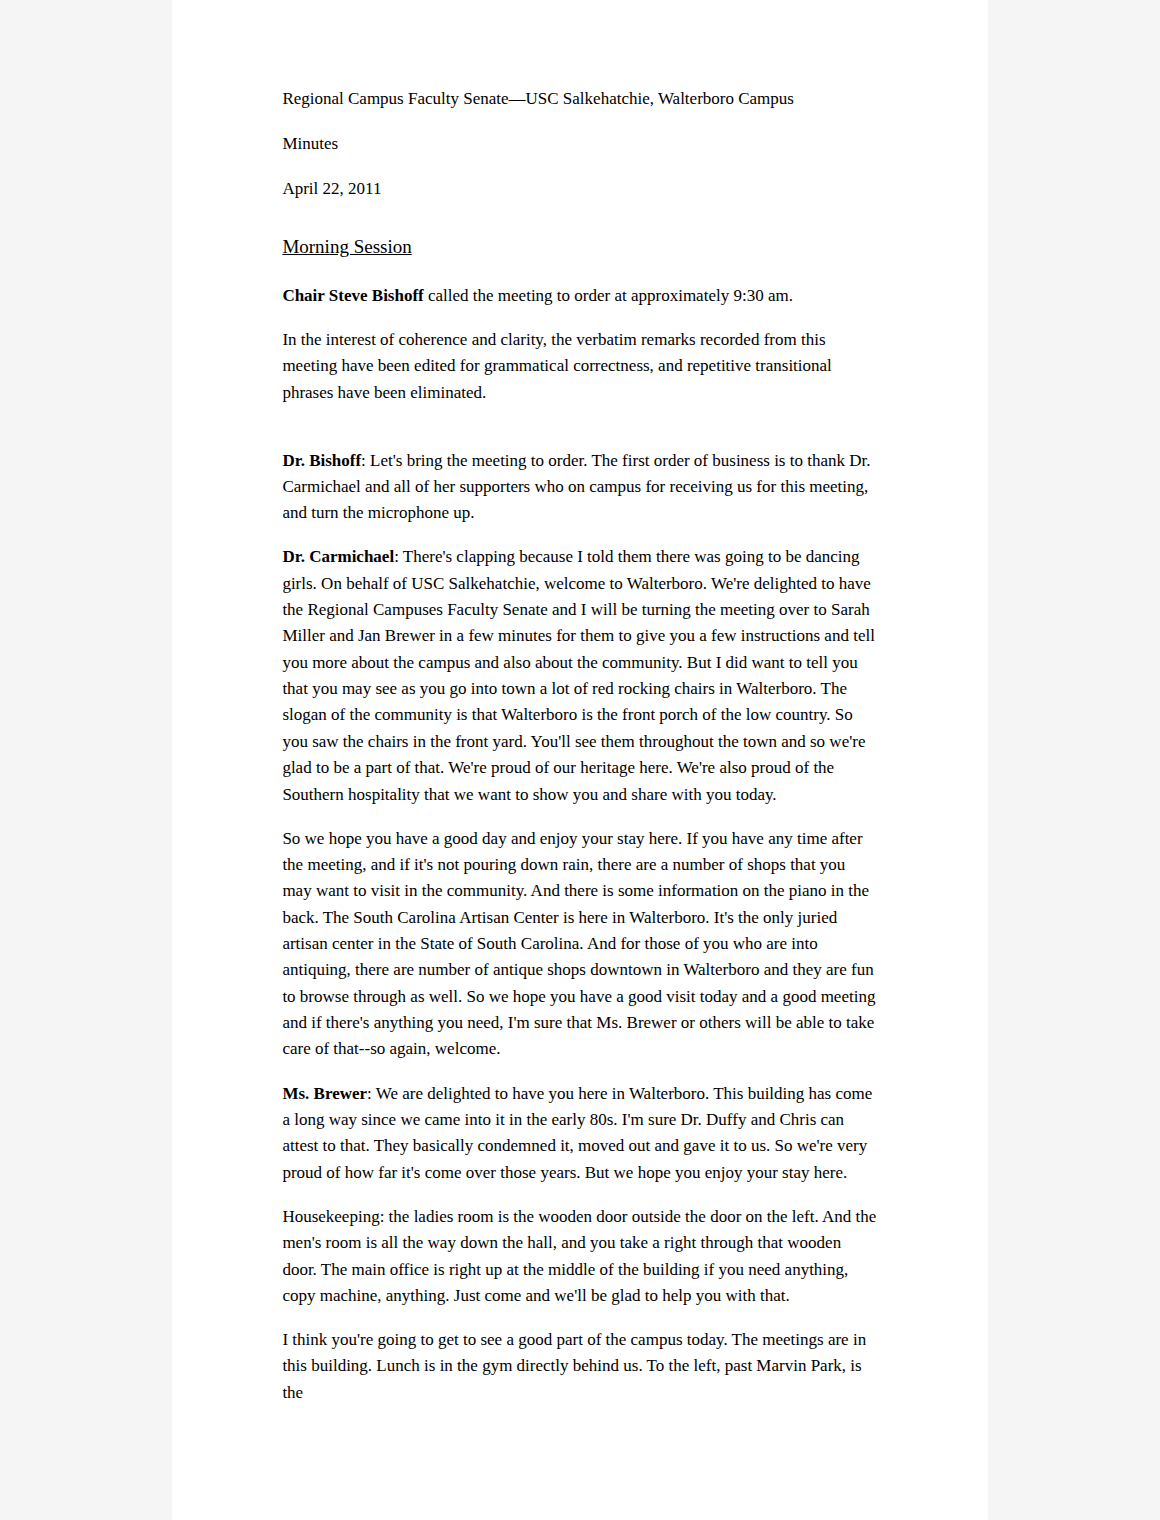Regional Campus Faculty Senate—USC Salkehatchie, Walterboro Campus
Minutes
April 22, 2011
Morning Session
Chair Steve Bishoff called the meeting to order at approximately 9:30 am.
In the interest of coherence and clarity, the verbatim remarks recorded from this meeting have been edited for grammatical correctness, and repetitive transitional phrases have been eliminated.
Dr. Bishoff: Let's bring the meeting to order. The first order of business is to thank Dr. Carmichael and all of her supporters who on campus for receiving us for this meeting, and turn the microphone up.
Dr. Carmichael: There's clapping because I told them there was going to be dancing girls. On behalf of USC Salkehatchie, welcome to Walterboro. We're delighted to have the Regional Campuses Faculty Senate and I will be turning the meeting over to Sarah Miller and Jan Brewer in a few minutes for them to give you a few instructions and tell you more about the campus and also about the community. But I did want to tell you that you may see as you go into town a lot of red rocking chairs in Walterboro. The slogan of the community is that Walterboro is the front porch of the low country. So you saw the chairs in the front yard. You'll see them throughout the town and so we're glad to be a part of that. We're proud of our heritage here. We're also proud of the Southern hospitality that we want to show you and share with you today.
So we hope you have a good day and enjoy your stay here. If you have any time after the meeting, and if it's not pouring down rain, there are a number of shops that you may want to visit in the community. And there is some information on the piano in the back. The South Carolina Artisan Center is here in Walterboro. It's the only juried artisan center in the State of South Carolina. And for those of you who are into antiquing, there are number of antique shops downtown in Walterboro and they are fun to browse through as well. So we hope you have a good visit today and a good meeting and if there's anything you need, I'm sure that Ms. Brewer or others will be able to take care of that--so again, welcome.
Ms. Brewer: We are delighted to have you here in Walterboro. This building has come a long way since we came into it in the early 80s. I'm sure Dr. Duffy and Chris can attest to that. They basically condemned it, moved out and gave it to us. So we're very proud of how far it's come over those years. But we hope you enjoy your stay here.
Housekeeping: the ladies room is the wooden door outside the door on the left. And the men's room is all the way down the hall, and you take a right through that wooden door. The main office is right up at the middle of the building if you need anything, copy machine, anything. Just come and we'll be glad to help you with that.
I think you're going to get to see a good part of the campus today. The meetings are in this building. Lunch is in the gym directly behind us. To the left, past Marvin Park, is the